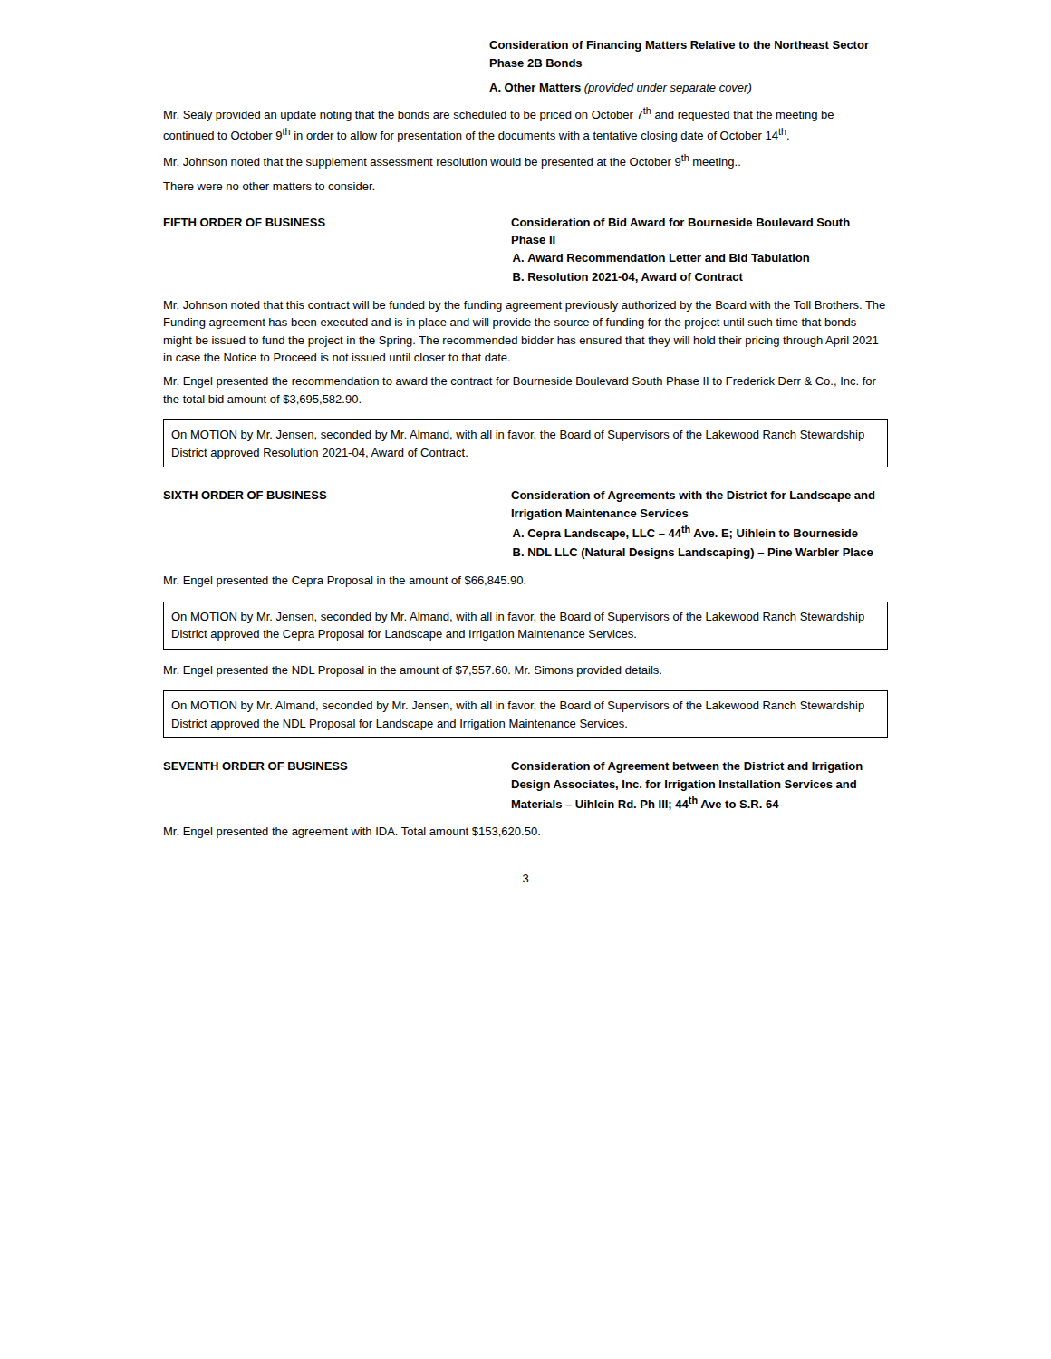Consideration of Financing Matters Relative to the Northeast Sector Phase 2B Bonds
A. Other Matters (provided under separate cover)
Mr. Sealy provided an update noting that the bonds are scheduled to be priced on October 7th and requested that the meeting be continued to October 9th in order to allow for presentation of the documents with a tentative closing date of October 14th.
Mr. Johnson noted that the supplement assessment resolution would be presented at the October 9th meeting..
There were no other matters to consider.
FIFTH ORDER OF BUSINESS
Consideration of Bid Award for Bourneside Boulevard South Phase II
Award Recommendation Letter and Bid Tabulation
Resolution 2021-04, Award of Contract
Mr. Johnson noted that this contract will be funded by the funding agreement previously authorized by the Board with the Toll Brothers. The Funding agreement has been executed and is in place and will provide the source of funding for the project until such time that bonds might be issued to fund the project in the Spring. The recommended bidder has ensured that they will hold their pricing through April 2021 in case the Notice to Proceed is not issued until closer to that date.
Mr. Engel presented the recommendation to award the contract for Bourneside Boulevard South Phase II to Frederick Derr & Co., Inc. for the total bid amount of $3,695,582.90.
On MOTION by Mr. Jensen, seconded by Mr. Almand, with all in favor, the Board of Supervisors of the Lakewood Ranch Stewardship District approved Resolution 2021-04, Award of Contract.
SIXTH ORDER OF BUSINESS
Consideration of Agreements with the District for Landscape and Irrigation Maintenance Services
Cepra Landscape, LLC – 44th Ave. E; Uihlein to Bourneside
NDL LLC (Natural Designs Landscaping) – Pine Warbler Place
Mr. Engel presented the Cepra Proposal in the amount of $66,845.90.
On MOTION by Mr. Jensen, seconded by Mr. Almand, with all in favor, the Board of Supervisors of the Lakewood Ranch Stewardship District approved the Cepra Proposal for Landscape and Irrigation Maintenance Services.
Mr. Engel presented the NDL Proposal in the amount of $7,557.60. Mr. Simons provided details.
On MOTION by Mr. Almand, seconded by Mr. Jensen, with all in favor, the Board of Supervisors of the Lakewood Ranch Stewardship District approved the NDL Proposal for Landscape and Irrigation Maintenance Services.
SEVENTH ORDER OF BUSINESS
Consideration of Agreement between the District and Irrigation Design Associates, Inc. for Irrigation Installation Services and Materials – Uihlein Rd. Ph III; 44th Ave to S.R. 64
Mr. Engel presented the agreement with IDA. Total amount $153,620.50.
3